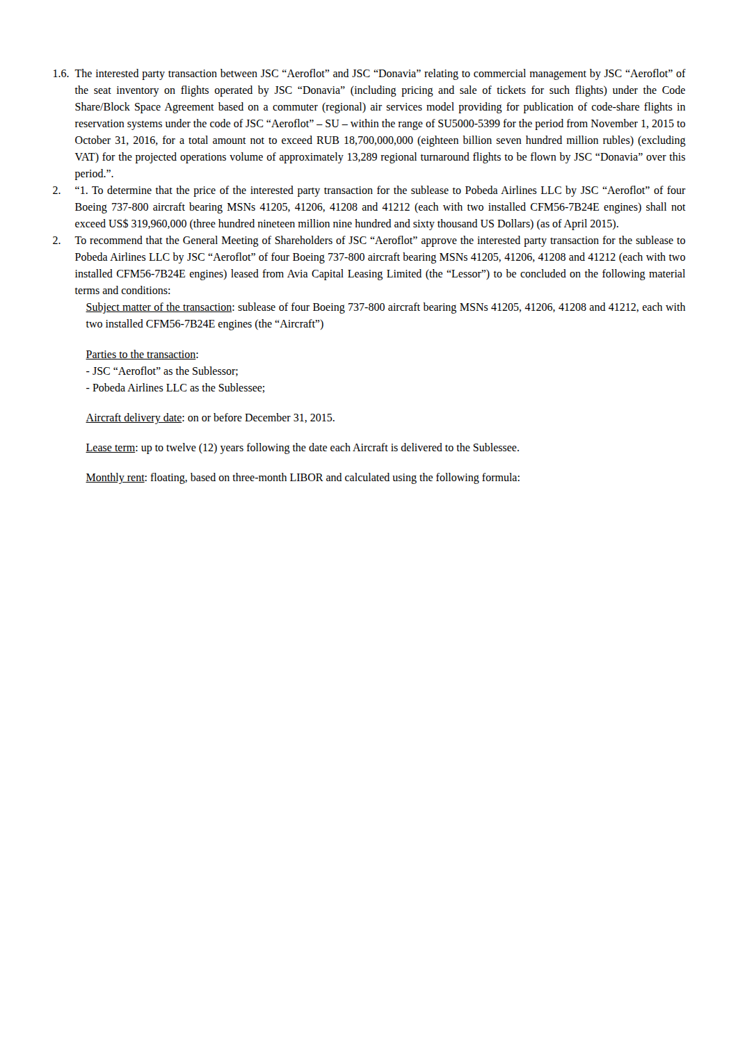1.6. The interested party transaction between JSC “Aeroflot” and JSC “Donavia” relating to commercial management by JSC “Aeroflot” of the seat inventory on flights operated by JSC “Donavia” (including pricing and sale of tickets for such flights) under the Code Share/Block Space Agreement based on a commuter (regional) air services model providing for publication of code-share flights in reservation systems under the code of JSC “Aeroflot” – SU – within the range of SU5000-5399 for the period from November 1, 2015 to October 31, 2016, for a total amount not to exceed RUB 18,700,000,000 (eighteen billion seven hundred million rubles) (excluding VAT) for the projected operations volume of approximately 13,289 regional turnaround flights to be flown by JSC “Donavia” over this period.”.
2. “1. To determine that the price of the interested party transaction for the sublease to Pobeda Airlines LLC by JSC “Aeroflot” of four Boeing 737-800 aircraft bearing MSNs 41205, 41206, 41208 and 41212 (each with two installed CFM56-7B24E engines) shall not exceed US$ 319,960,000 (three hundred nineteen million nine hundred and sixty thousand US Dollars) (as of April 2015).
2. To recommend that the General Meeting of Shareholders of JSC “Aeroflot” approve the interested party transaction for the sublease to Pobeda Airlines LLC by JSC “Aeroflot” of four Boeing 737-800 aircraft bearing MSNs 41205, 41206, 41208 and 41212 (each with two installed CFM56-7B24E engines) leased from Avia Capital Leasing Limited (the “Lessor”) to be concluded on the following material terms and conditions:
Subject matter of the transaction: sublease of four Boeing 737-800 aircraft bearing MSNs 41205, 41206, 41208 and 41212, each with two installed CFM56-7B24E engines (the “Aircraft”)
Parties to the transaction:
- JSC “Aeroflot” as the Sublessor;
- Pobeda Airlines LLC as the Sublessee;
Aircraft delivery date: on or before December 31, 2015.
Lease term: up to twelve (12) years following the date each Aircraft is delivered to the Sublessee.
Monthly rent: floating, based on three-month LIBOR and calculated using the following formula: